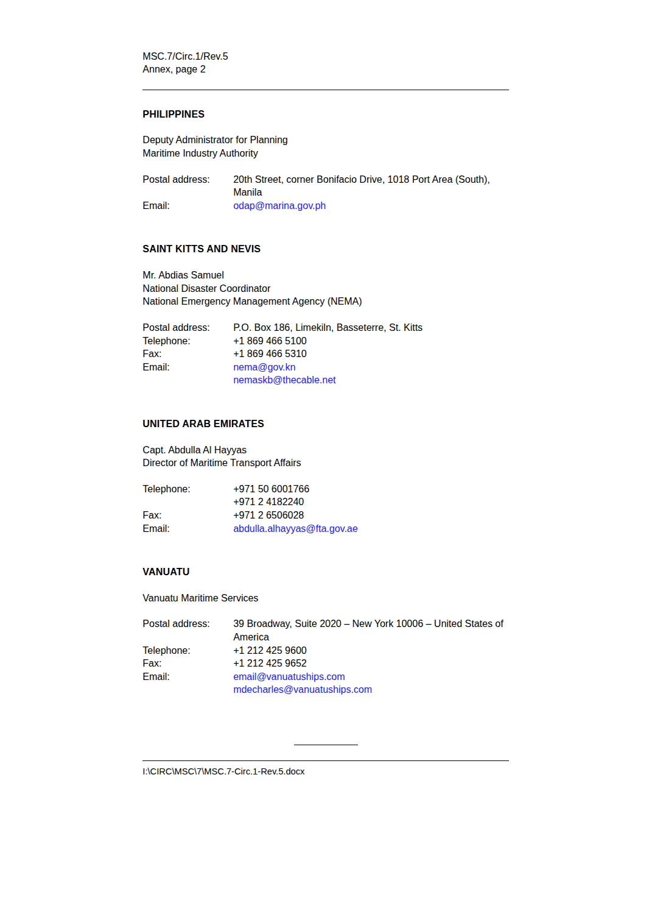MSC.7/Circ.1/Rev.5
Annex, page 2
PHILIPPINES
Deputy Administrator for Planning
Maritime Industry Authority
| Postal address: | 20th Street, corner Bonifacio Drive, 1018 Port Area (South), Manila |
| Email: | odap@marina.gov.ph |
SAINT KITTS AND NEVIS
Mr. Abdias Samuel
National Disaster Coordinator
National Emergency Management Agency (NEMA)
| Postal address: | P.O. Box 186, Limekiln, Basseterre, St. Kitts |
| Telephone: | +1 869 466 5100 |
| Fax: | +1 869 466 5310 |
| Email: | nema@gov.kn |
| | nemaskb@thecable.net |
UNITED ARAB EMIRATES
Capt. Abdulla Al Hayyas
Director of Maritime Transport Affairs
| Telephone: | +971 50 6001766 |
| | +971 2 4182240 |
| Fax: | +971 2 6506028 |
| Email: | abdulla.alhayyas@fta.gov.ae |
VANUATU
Vanuatu Maritime Services
| Postal address: | 39 Broadway, Suite 2020 – New York 10006 – United States of America |
| Telephone: | +1 212 425 9600 |
| Fax: | +1 212 425 9652 |
| Email: | email@vanuatuships.com |
| | mdecharles@vanuatuships.com |
I:\CIRC\MSC\7\MSC.7-Circ.1-Rev.5.docx